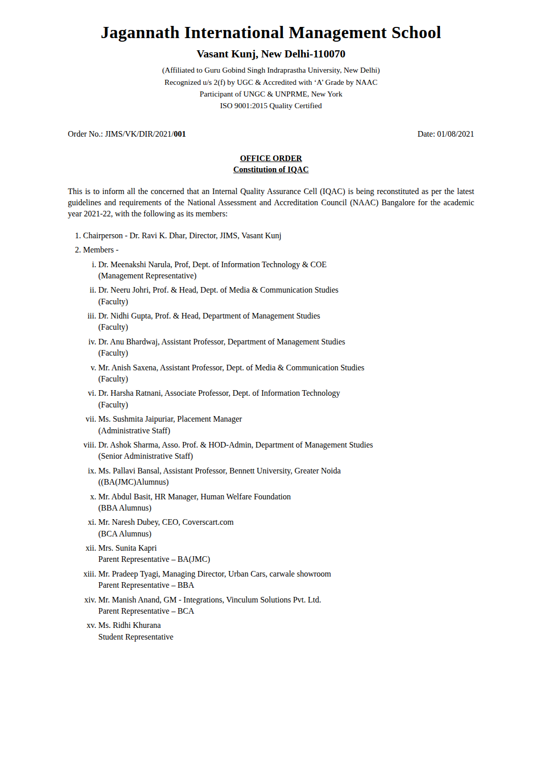Jagannath International Management School
Vasant Kunj, New Delhi-110070
(Affiliated to Guru Gobind Singh Indraprastha University, New Delhi)
Recognized u/s 2(f) by UGC & Accredited with ‘A’ Grade by NAAC
Participant of UNGC & UNPRME, New York
ISO 9001:2015 Quality Certified
Order No.: JIMS/VK/DIR/2021/001 Date: 01/08/2021
OFFICE ORDER
Constitution of IQAC
This is to inform all the concerned that an Internal Quality Assurance Cell (IQAC) is being reconstituted as per the latest guidelines and requirements of the National Assessment and Accreditation Council (NAAC) Bangalore for the academic year 2021-22, with the following as its members:
Chairperson - Dr. Ravi K. Dhar, Director, JIMS, Vasant Kunj
Members -
Dr. Meenakshi Narula, Prof, Dept. of Information Technology & COE (Management Representative)
Dr. Neeru Johri, Prof. & Head, Dept. of Media & Communication Studies (Faculty)
Dr. Nidhi Gupta, Prof. & Head, Department of Management Studies (Faculty)
Dr. Anu Bhardwaj, Assistant Professor, Department of Management Studies (Faculty)
Mr. Anish Saxena, Assistant Professor, Dept. of Media & Communication Studies (Faculty)
Dr. Harsha Ratnani, Associate Professor, Dept. of Information Technology (Faculty)
Ms. Sushmita Jaipuriar, Placement Manager (Administrative Staff)
Dr. Ashok Sharma, Asso. Prof. & HOD-Admin, Department of Management Studies (Senior Administrative Staff)
Ms. Pallavi Bansal, Assistant Professor, Bennett University, Greater Noida ((BA(JMC)Alumnus)
Mr. Abdul Basit, HR Manager, Human Welfare Foundation (BBA Alumnus)
Mr. Naresh Dubey, CEO, Coverscart.com (BCA Alumnus)
Mrs. Sunita Kapri Parent Representative – BA(JMC)
Mr. Pradeep Tyagi, Managing Director, Urban Cars, carwale showroom Parent Representative – BBA
Mr. Manish Anand, GM - Integrations, Vinculum Solutions Pvt. Ltd. Parent Representative – BCA
Ms. Ridhi Khurana Student Representative